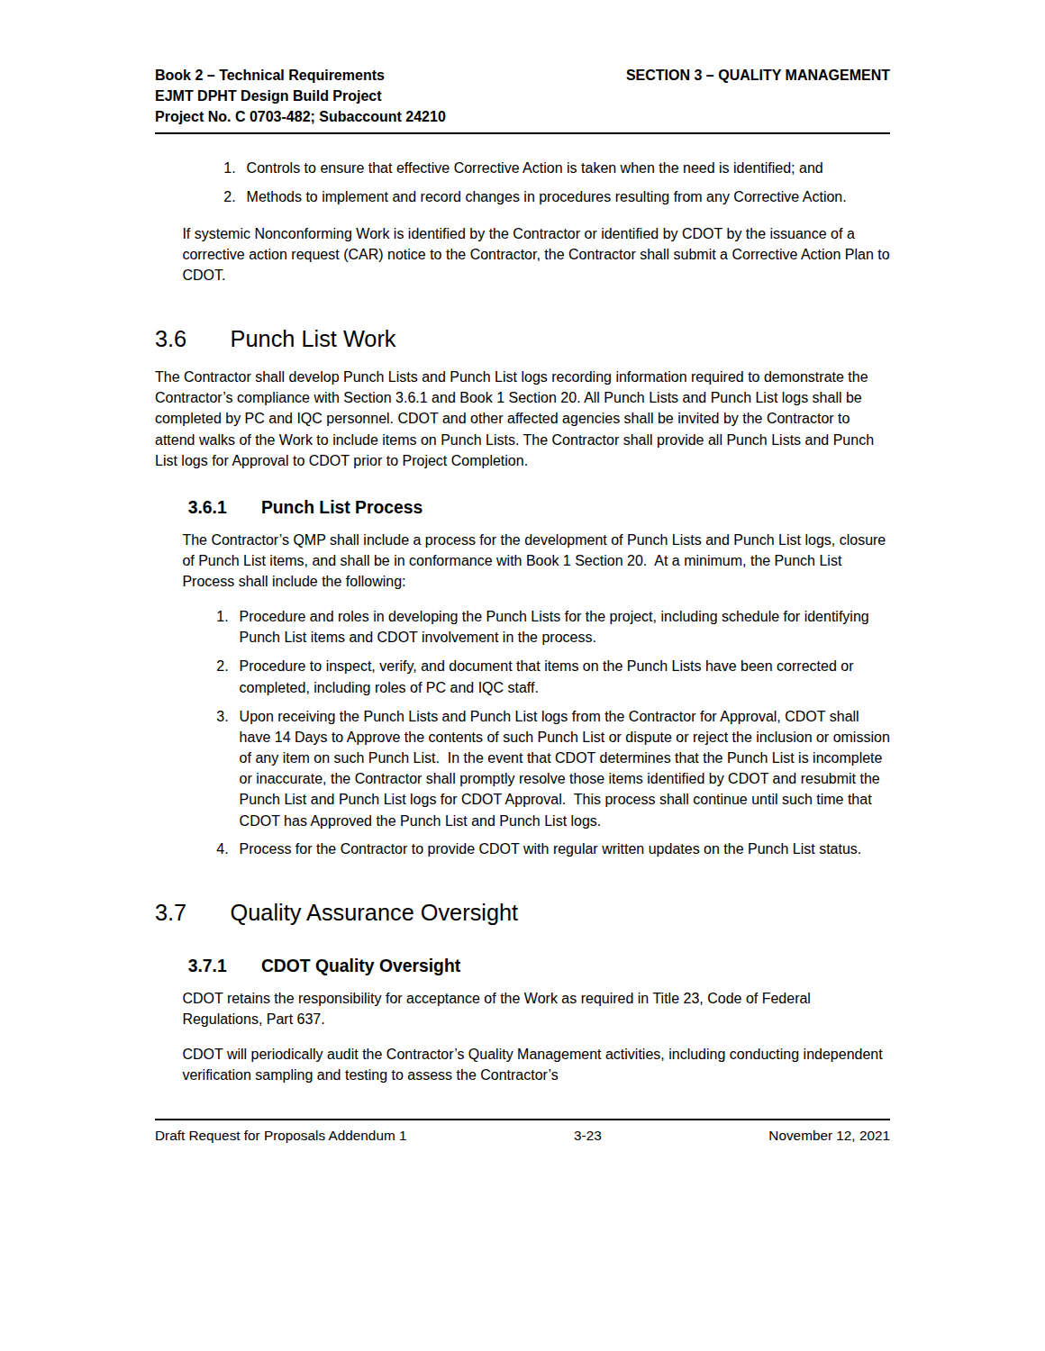Book 2 – Technical Requirements EJMT DPHT Design Build Project Project No. C 0703-482; Subaccount 24210
SECTION 3 – QUALITY MANAGEMENT
Controls to ensure that effective Corrective Action is taken when the need is identified; and
Methods to implement and record changes in procedures resulting from any Corrective Action.
If systemic Nonconforming Work is identified by the Contractor or identified by CDOT by the issuance of a corrective action request (CAR) notice to the Contractor, the Contractor shall submit a Corrective Action Plan to CDOT.
3.6 Punch List Work
The Contractor shall develop Punch Lists and Punch List logs recording information required to demonstrate the Contractor’s compliance with Section 3.6.1 and Book 1 Section 20. All Punch Lists and Punch List logs shall be completed by PC and IQC personnel. CDOT and other affected agencies shall be invited by the Contractor to attend walks of the Work to include items on Punch Lists. The Contractor shall provide all Punch Lists and Punch List logs for Approval to CDOT prior to Project Completion.
3.6.1 Punch List Process
The Contractor’s QMP shall include a process for the development of Punch Lists and Punch List logs, closure of Punch List items, and shall be in conformance with Book 1 Section 20. At a minimum, the Punch List Process shall include the following:
Procedure and roles in developing the Punch Lists for the project, including schedule for identifying Punch List items and CDOT involvement in the process.
Procedure to inspect, verify, and document that items on the Punch Lists have been corrected or completed, including roles of PC and IQC staff.
Upon receiving the Punch Lists and Punch List logs from the Contractor for Approval, CDOT shall have 14 Days to Approve the contents of such Punch List or dispute or reject the inclusion or omission of any item on such Punch List. In the event that CDOT determines that the Punch List is incomplete or inaccurate, the Contractor shall promptly resolve those items identified by CDOT and resubmit the Punch List and Punch List logs for CDOT Approval. This process shall continue until such time that CDOT has Approved the Punch List and Punch List logs.
Process for the Contractor to provide CDOT with regular written updates on the Punch List status.
3.7 Quality Assurance Oversight
3.7.1 CDOT Quality Oversight
CDOT retains the responsibility for acceptance of the Work as required in Title 23, Code of Federal Regulations, Part 637.
CDOT will periodically audit the Contractor’s Quality Management activities, including conducting independent verification sampling and testing to assess the Contractor’s
Draft Request for Proposals Addendum 1
3-23
November 12, 2021